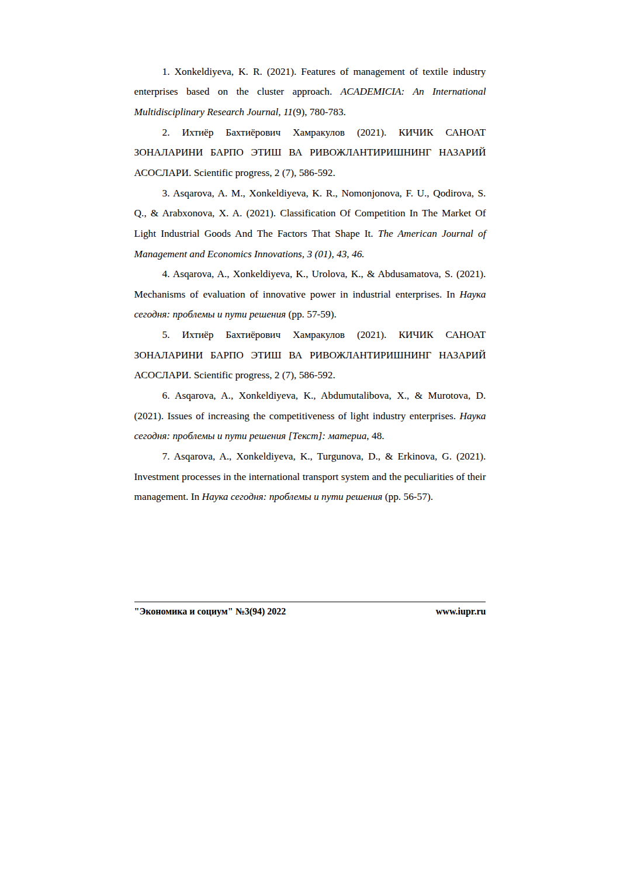Xonkeldiyeva, K. R. (2021). Features of management of textile industry enterprises based on the cluster approach. ACADEMICIA: An International Multidisciplinary Research Journal, 11(9), 780-783.
Ихтиёр Бахтиёрович Хамракулов (2021). КИЧИК САНОАТ ЗОНАЛАРИНИ БАРПО ЭТИШ ВА РИВОЖЛАНТИРИШНИНГ НАЗАРИЙ АСОСЛАРИ. Scientific progress, 2 (7), 586-592.
Asqarova, A. M., Xonkeldiyeva, K. R., Nomonjonova, F. U., Qodirova, S. Q., & Arabxonova, X. A. (2021). Classification Of Competition In The Market Of Light Industrial Goods And The Factors That Shape It. The American Journal of Management and Economics Innovations, 3 (01), 43, 46.
Asqarova, A., Xonkeldiyeva, K., Urolova, K., & Abdusamatova, S. (2021). Mechanisms of evaluation of innovative power in industrial enterprises. In Наука сегодня: проблемы и пути решения (pp. 57-59).
Ихтиёр Бахтиёрович Хамракулов (2021). КИЧИК САНОАТ ЗОНАЛАРИНИ БАРПО ЭТИШ ВА РИВОЖЛАНТИРИШНИНГ НАЗАРИЙ АСОСЛАРИ. Scientific progress, 2 (7), 586-592.
Asqarova, A., Xonkeldiyeva, K., Abdumutalibova, X., & Murotova, D. (2021). Issues of increasing the competitiveness of light industry enterprises. Наука сегодня: проблемы и пути решения [Текст]: материа, 48.
Asqarova, A., Xonkeldiyeva, K., Turgunova, D., & Erkinova, G. (2021). Investment processes in the international transport system and the peculiarities of their management. In Наука сегодня: проблемы и пути решения (pp. 56-57).
"Экономика и социум" №3(94) 2022 www.iupr.ru